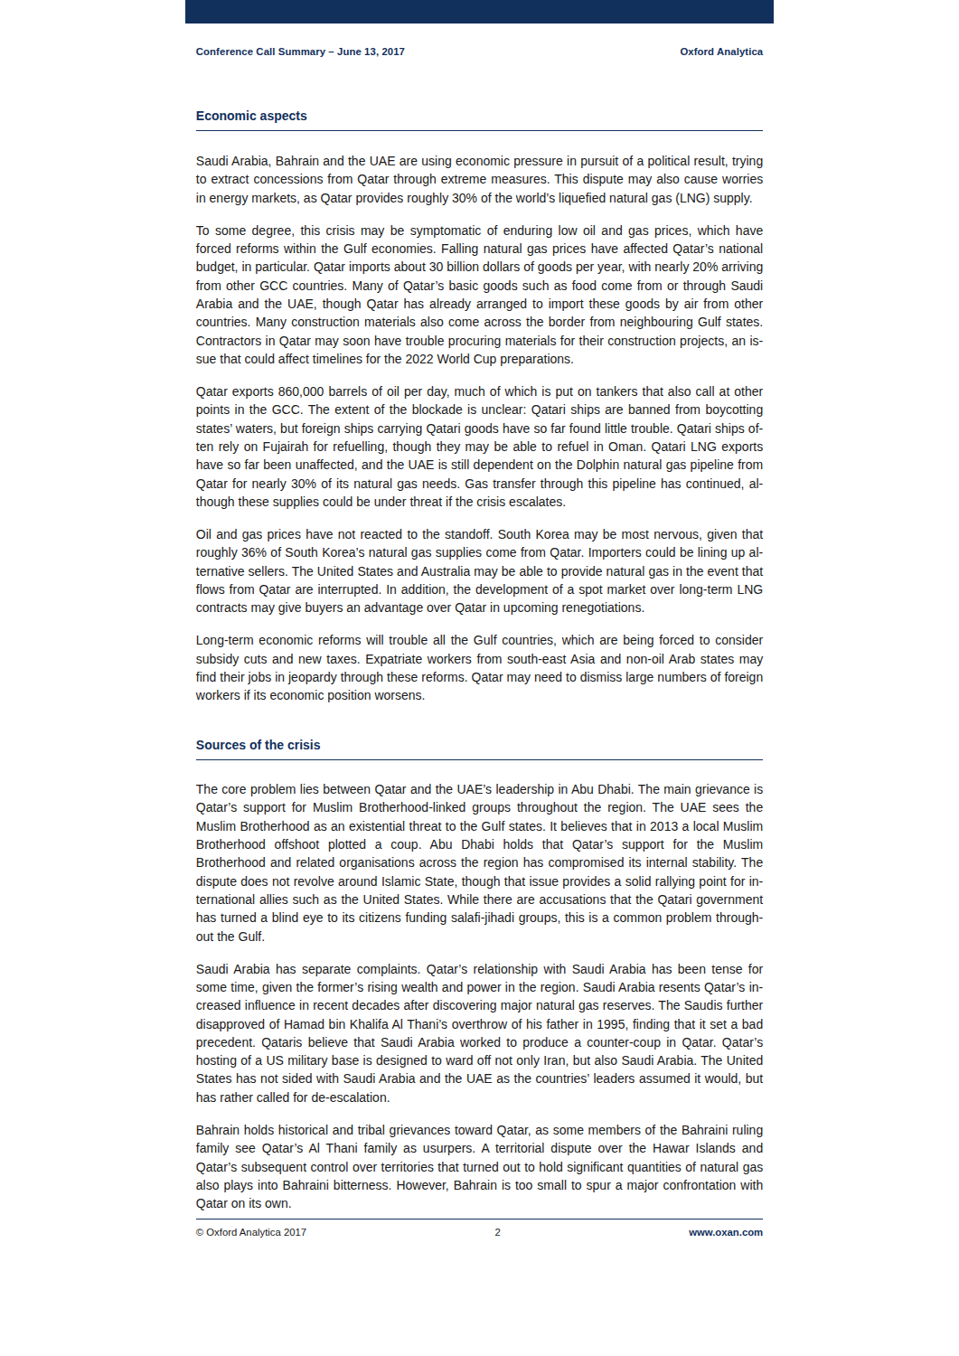Conference Call Summary – June 13, 2017
Oxford Analytica
Economic aspects
Saudi Arabia, Bahrain and the UAE are using economic pressure in pursuit of a political result, trying to extract concessions from Qatar through extreme measures. This dispute may also cause worries in energy markets, as Qatar provides roughly 30% of the world’s liquefied natural gas (LNG) supply.
To some degree, this crisis may be symptomatic of enduring low oil and gas prices, which have forced reforms within the Gulf economies. Falling natural gas prices have affected Qatar’s national budget, in particular. Qatar imports about 30 billion dollars of goods per year, with nearly 20% arriving from other GCC countries. Many of Qatar’s basic goods such as food come from or through Saudi Arabia and the UAE, though Qatar has already arranged to import these goods by air from other countries. Many construction materials also come across the border from neighbouring Gulf states. Contractors in Qatar may soon have trouble procuring materials for their construction projects, an issue that could affect timelines for the 2022 World Cup preparations.
Qatar exports 860,000 barrels of oil per day, much of which is put on tankers that also call at other points in the GCC. The extent of the blockade is unclear: Qatari ships are banned from boycotting states’ waters, but foreign ships carrying Qatari goods have so far found little trouble. Qatari ships often rely on Fujairah for refuelling, though they may be able to refuel in Oman. Qatari LNG exports have so far been unaffected, and the UAE is still dependent on the Dolphin natural gas pipeline from Qatar for nearly 30% of its natural gas needs. Gas transfer through this pipeline has continued, although these supplies could be under threat if the crisis escalates.
Oil and gas prices have not reacted to the standoff. South Korea may be most nervous, given that roughly 36% of South Korea’s natural gas supplies come from Qatar. Importers could be lining up alternative sellers. The United States and Australia may be able to provide natural gas in the event that flows from Qatar are interrupted. In addition, the development of a spot market over long-term LNG contracts may give buyers an advantage over Qatar in upcoming renegotiations.
Long-term economic reforms will trouble all the Gulf countries, which are being forced to consider subsidy cuts and new taxes. Expatriate workers from south-east Asia and non-oil Arab states may find their jobs in jeopardy through these reforms. Qatar may need to dismiss large numbers of foreign workers if its economic position worsens.
Sources of the crisis
The core problem lies between Qatar and the UAE’s leadership in Abu Dhabi. The main grievance is Qatar’s support for Muslim Brotherhood-linked groups throughout the region. The UAE sees the Muslim Brotherhood as an existential threat to the Gulf states. It believes that in 2013 a local Muslim Brotherhood offshoot plotted a coup. Abu Dhabi holds that Qatar’s support for the Muslim Brotherhood and related organisations across the region has compromised its internal stability. The dispute does not revolve around Islamic State, though that issue provides a solid rallying point for international allies such as the United States. While there are accusations that the Qatari government has turned a blind eye to its citizens funding salafi-jihadi groups, this is a common problem throughout the Gulf.
Saudi Arabia has separate complaints. Qatar’s relationship with Saudi Arabia has been tense for some time, given the former’s rising wealth and power in the region. Saudi Arabia resents Qatar’s increased influence in recent decades after discovering major natural gas reserves. The Saudis further disapproved of Hamad bin Khalifa Al Thani’s overthrow of his father in 1995, finding that it set a bad precedent. Qataris believe that Saudi Arabia worked to produce a counter-coup in Qatar. Qatar’s hosting of a US military base is designed to ward off not only Iran, but also Saudi Arabia. The United States has not sided with Saudi Arabia and the UAE as the countries’ leaders assumed it would, but has rather called for de-escalation.
Bahrain holds historical and tribal grievances toward Qatar, as some members of the Bahraini ruling family see Qatar’s Al Thani family as usurpers. A territorial dispute over the Hawar Islands and Qatar’s subsequent control over territories that turned out to hold significant quantities of natural gas also plays into Bahraini bitterness. However, Bahrain is too small to spur a major confrontation with Qatar on its own.
© Oxford Analytica 2017
2
www.oxan.com